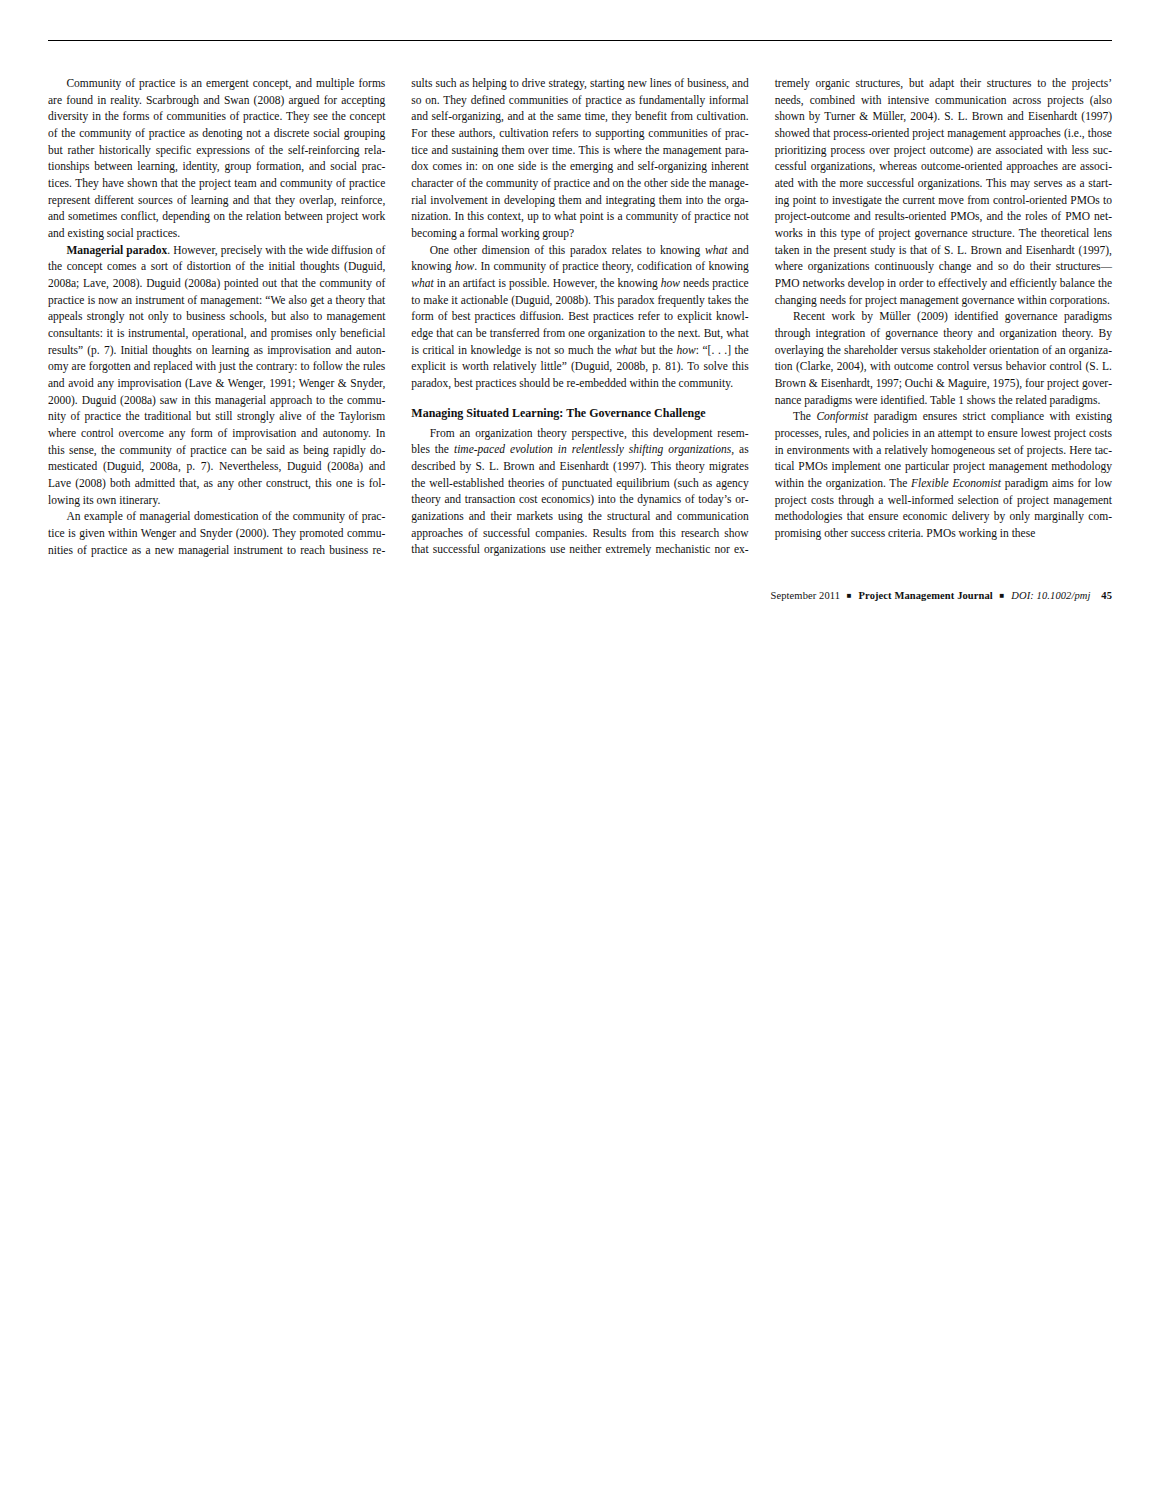Community of practice is an emergent concept, and multiple forms are found in reality. Scarbrough and Swan (2008) argued for accepting diversity in the forms of communities of practice. They see the concept of the community of practice as denoting not a discrete social grouping but rather historically specific expressions of the self-reinforcing relationships between learning, identity, group formation, and social practices. They have shown that the project team and community of practice represent different sources of learning and that they overlap, reinforce, and sometimes conflict, depending on the relation between project work and existing social practices.
Managerial paradox. However, precisely with the wide diffusion of the concept comes a sort of distortion of the initial thoughts (Duguid, 2008a; Lave, 2008). Duguid (2008a) pointed out that the community of practice is now an instrument of management: “We also get a theory that appeals strongly not only to business schools, but also to management consultants: it is instrumental, operational, and promises only beneficial results” (p. 7). Initial thoughts on learning as improvisation and autonomy are forgotten and replaced with just the contrary: to follow the rules and avoid any improvisation (Lave & Wenger, 1991; Wenger & Snyder, 2000). Duguid (2008a) saw in this managerial approach to the community of practice the traditional but still strongly alive of the Taylorism where control overcome any form of improvisation and autonomy. In this sense, the community of practice can be said as being rapidly domesticated (Duguid, 2008a, p. 7). Nevertheless, Duguid (2008a) and Lave (2008) both admitted that, as any other construct, this one is following its own itinerary.
An example of managerial domestication of the community of practice is given within Wenger and Snyder (2000). They promoted communities of practice as a new managerial instrument to reach business results such as helping to drive strategy, starting new lines of business, and so on. They defined communities of practice as fundamentally informal and self-organizing, and at the same time, they benefit from cultivation. For these authors, cultivation refers to supporting communities of practice and sustaining them over time. This is where the management paradox comes in: on one side is the emerging and self-organizing inherent character of the community of practice and on the other side the managerial involvement in developing them and integrating them into the organization. In this context, up to what point is a community of practice not becoming a formal working group?
One other dimension of this paradox relates to knowing what and knowing how. In community of practice theory, codification of knowing what in an artifact is possible. However, the knowing how needs practice to make it actionable (Duguid, 2008b). This paradox frequently takes the form of best practices diffusion. Best practices refer to explicit knowledge that can be transferred from one organization to the next. But, what is critical in knowledge is not so much the what but the how: “[. . .] the explicit is worth relatively little” (Duguid, 2008b, p. 81). To solve this paradox, best practices should be re-embedded within the community.
Managing Situated Learning: The Governance Challenge
From an organization theory perspective, this development resembles the time-paced evolution in relentlessly shifting organizations, as described by S. L. Brown and Eisenhardt (1997). This theory migrates the well-established theories of punctuated equilibrium (such as agency theory and transaction cost economics) into the dynamics of today’s organizations and their markets using the structural and communication approaches of successful companies. Results from this research show that successful organizations use neither extremely mechanistic nor extremely organic structures, but adapt their structures to the projects’ needs, combined with intensive communication across projects (also shown by Turner & Müller, 2004). S. L. Brown and Eisenhardt (1997) showed that process-oriented project management approaches (i.e., those prioritizing process over project outcome) are associated with less successful organizations, whereas outcome-oriented approaches are associated with the more successful organizations. This may serves as a starting point to investigate the current move from control-oriented PMOs to project-outcome and results-oriented PMOs, and the roles of PMO networks in this type of project governance structure. The theoretical lens taken in the present study is that of S. L. Brown and Eisenhardt (1997), where organizations continuously change and so do their structures—PMO networks develop in order to effectively and efficiently balance the changing needs for project management governance within corporations.
Recent work by Müller (2009) identified governance paradigms through integration of governance theory and organization theory. By overlaying the shareholder versus stakeholder orientation of an organization (Clarke, 2004), with outcome control versus behavior control (S. L. Brown & Eisenhardt, 1997; Ouchi & Maguire, 1975), four project governance paradigms were identified. Table 1 shows the related paradigms.
The Conformist paradigm ensures strict compliance with existing processes, rules, and policies in an attempt to ensure lowest project costs in environments with a relatively homogeneous set of projects. Here tactical PMOs implement one particular project management methodology within the organization. The Flexible Economist paradigm aims for low project costs through a well-informed selection of project management methodologies that ensure economic delivery by only marginally compromising other success criteria. PMOs working in these
September 2011 ■ Project Management Journal ■ DOI: 10.1002/pmj 45